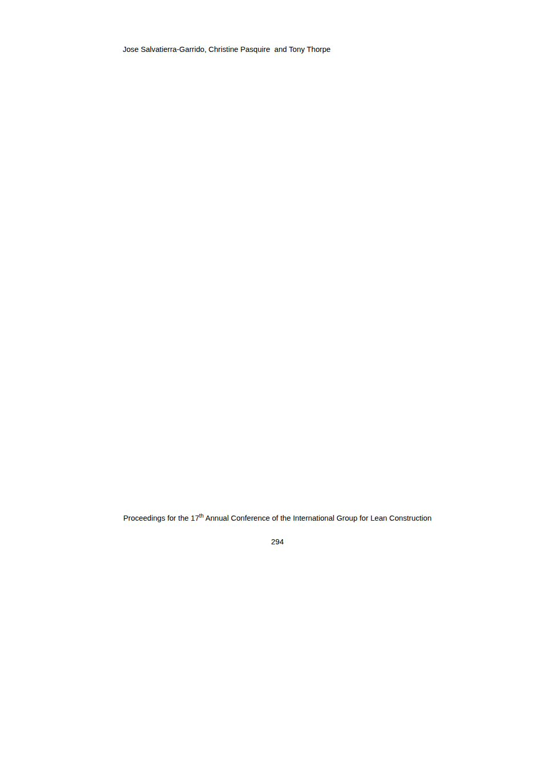Jose Salvatierra-Garrido, Christine Pasquire and Tony Thorpe
Proceedings for the 17th Annual Conference of the International Group for Lean Construction
294